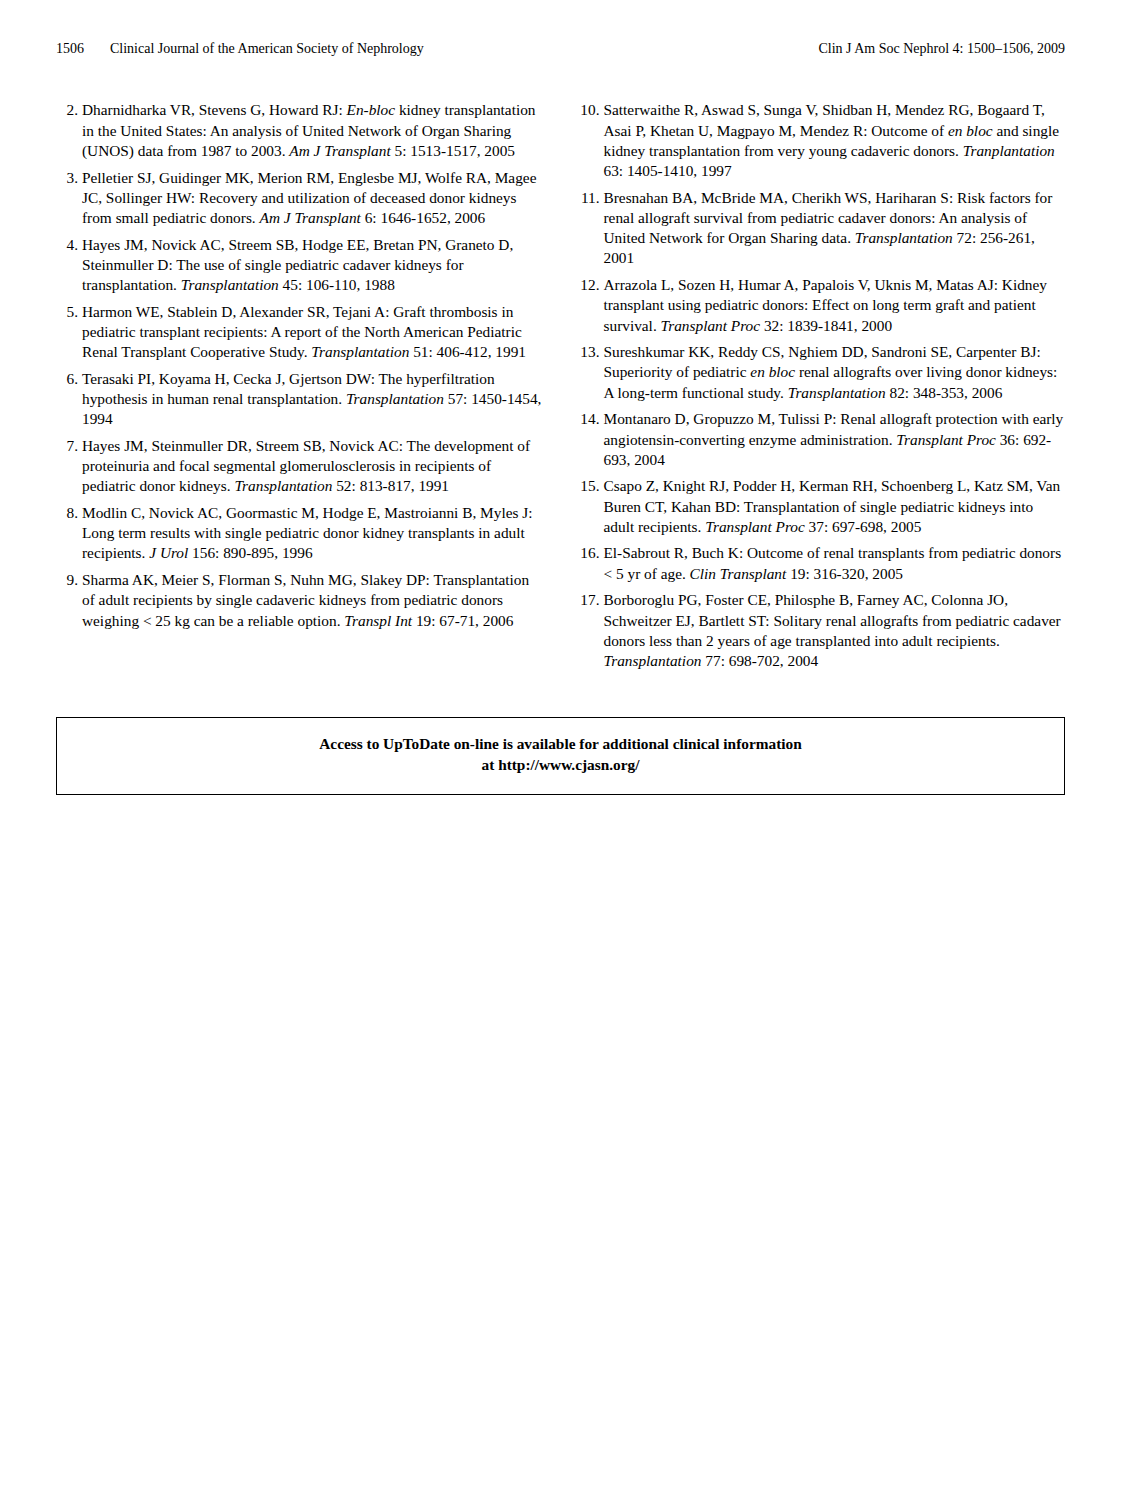1506 Clinical Journal of the American Society of Nephrology Clin J Am Soc Nephrol 4: 1500–1506, 2009
Dharnidharka VR, Stevens G, Howard RJ: En-bloc kidney transplantation in the United States: An analysis of United Network of Organ Sharing (UNOS) data from 1987 to 2003. Am J Transplant 5: 1513-1517, 2005
Pelletier SJ, Guidinger MK, Merion RM, Englesbe MJ, Wolfe RA, Magee JC, Sollinger HW: Recovery and utilization of deceased donor kidneys from small pediatric donors. Am J Transplant 6: 1646-1652, 2006
Hayes JM, Novick AC, Streem SB, Hodge EE, Bretan PN, Graneto D, Steinmuller D: The use of single pediatric cadaver kidneys for transplantation. Transplantation 45: 106-110, 1988
Harmon WE, Stablein D, Alexander SR, Tejani A: Graft thrombosis in pediatric transplant recipients: A report of the North American Pediatric Renal Transplant Cooperative Study. Transplantation 51: 406-412, 1991
Terasaki PI, Koyama H, Cecka J, Gjertson DW: The hyperfiltration hypothesis in human renal transplantation. Transplantation 57: 1450-1454, 1994
Hayes JM, Steinmuller DR, Streem SB, Novick AC: The development of proteinuria and focal segmental glomerulosclerosis in recipients of pediatric donor kidneys. Transplantation 52: 813-817, 1991
Modlin C, Novick AC, Goormastic M, Hodge E, Mastroianni B, Myles J: Long term results with single pediatric donor kidney transplants in adult recipients. J Urol 156: 890-895, 1996
Sharma AK, Meier S, Florman S, Nuhn MG, Slakey DP: Transplantation of adult recipients by single cadaveric kidneys from pediatric donors weighing < 25 kg can be a reliable option. Transpl Int 19: 67-71, 2006
Satterwaithe R, Aswad S, Sunga V, Shidban H, Mendez RG, Bogaard T, Asai P, Khetan U, Magpayo M, Mendez R: Outcome of en bloc and single kidney transplantation from very young cadaveric donors. Tranplantation 63: 1405-1410, 1997
Bresnahan BA, McBride MA, Cherikh WS, Hariharan S: Risk factors for renal allograft survival from pediatric cadaver donors: An analysis of United Network for Organ Sharing data. Transplantation 72: 256-261, 2001
Arrazola L, Sozen H, Humar A, Papalois V, Uknis M, Matas AJ: Kidney transplant using pediatric donors: Effect on long term graft and patient survival. Transplant Proc 32: 1839-1841, 2000
Sureshkumar KK, Reddy CS, Nghiem DD, Sandroni SE, Carpenter BJ: Superiority of pediatric en bloc renal allografts over living donor kidneys: A long-term functional study. Transplantation 82: 348-353, 2006
Montanaro D, Gropuzzo M, Tulissi P: Renal allograft protection with early angiotensin-converting enzyme administration. Transplant Proc 36: 692-693, 2004
Csapo Z, Knight RJ, Podder H, Kerman RH, Schoenberg L, Katz SM, Van Buren CT, Kahan BD: Transplantation of single pediatric kidneys into adult recipients. Transplant Proc 37: 697-698, 2005
El-Sabrout R, Buch K: Outcome of renal transplants from pediatric donors < 5 yr of age. Clin Transplant 19: 316-320, 2005
Borboroglu PG, Foster CE, Philosphe B, Farney AC, Colonna JO, Schweitzer EJ, Bartlett ST: Solitary renal allografts from pediatric cadaver donors less than 2 years of age transplanted into adult recipients. Transplantation 77: 698-702, 2004
Access to UpToDate on-line is available for additional clinical information
at http://www.cjasn.org/